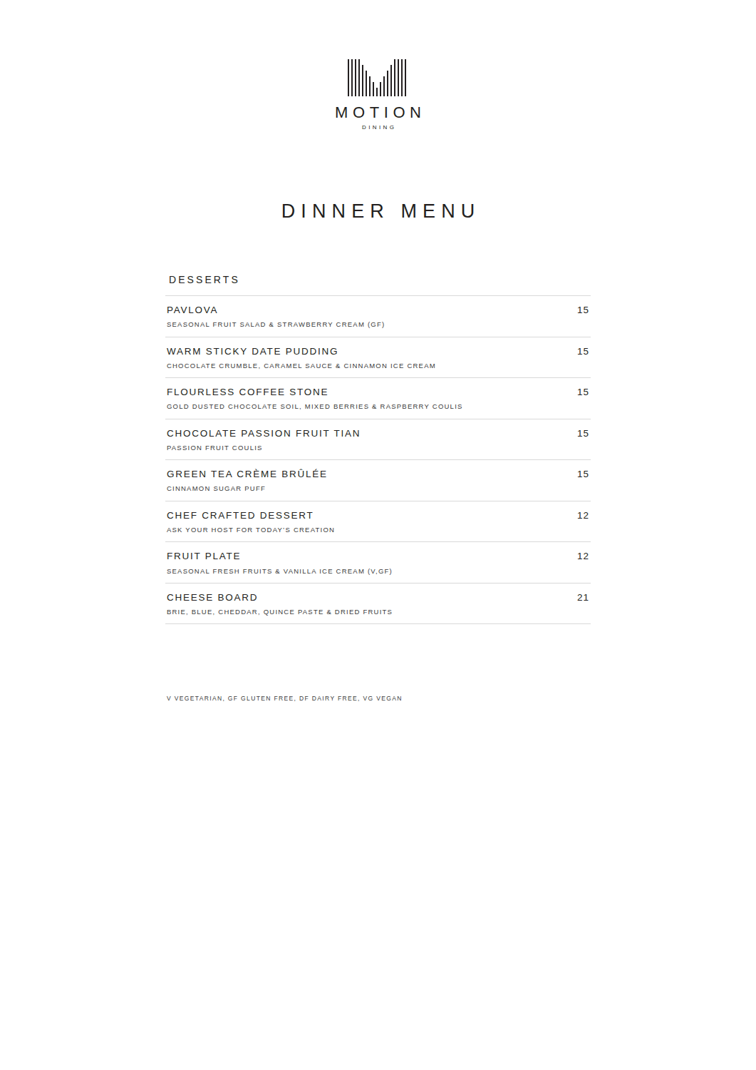MOTION
DINING
DINNER MENU
DESSERTS
Pavlova
Seasonal fruit salad & strawberry cream (GF)
15
Warm Sticky Date Pudding
Chocolate crumble, caramel sauce & cinnamon ice cream
15
Flourless Coffee Stone
Gold dusted chocolate soil, mixed berries & raspberry coulis
15
Chocolate Passion Fruit Tian
Passion fruit coulis
15
Green Tea Crème Brûlée
Cinnamon sugar puff
15
Chef Crafted Dessert
Ask your host for today’s creation
12
Fruit Plate
Seasonal fresh fruits & vanilla ice cream (V,GF)
12
Cheese Board
Brie, blue, cheddar, quince paste & dried fruits
21
V Vegetarian, GF Gluten Free, DF Dairy Free, VG Vegan